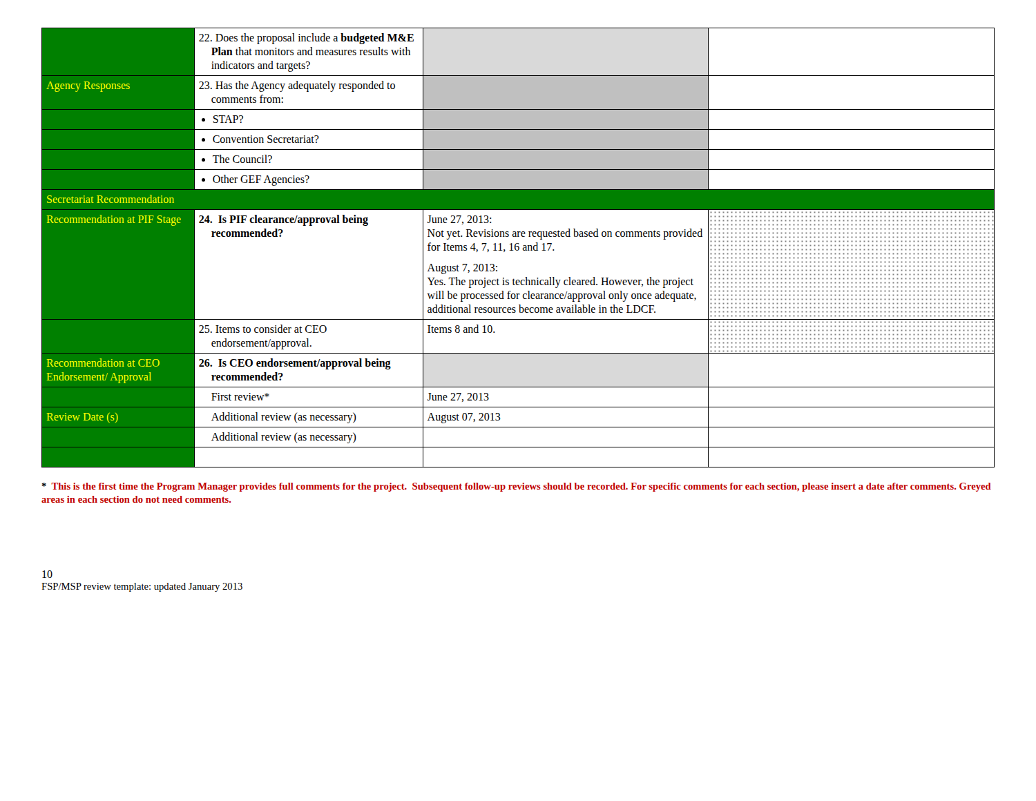| | 22. Does the proposal include a budgeted M&E Plan that monitors and measures results with indicators and targets? | | |
| Agency Responses | 23. Has the Agency adequately responded to comments from: | | |
| | STAP? | | |
| | Convention Secretariat? | | |
| | The Council? | | |
| | Other GEF Agencies? | | |
| Secretariat Recommendation |
| Recommendation at PIF Stage | 24. Is PIF clearance/approval being recommended? | June 27, 2013: Not yet. Revisions are requested based on comments provided for Items 4, 7, 11, 16 and 17. August 7, 2013: Yes. The project is technically cleared. However, the project will be processed for clearance/approval only once adequate, additional resources become available in the LDCF. | |
| | 25. Items to consider at CEO endorsement/approval. | Items 8 and 10. | |
| Recommendation at CEO Endorsement/ Approval | 26. Is CEO endorsement/approval being recommended? | | |
| | First review* | June 27, 2013 | |
| Review Date (s) | Additional review (as necessary) | August 07, 2013 | |
| | Additional review (as necessary) | | |
* This is the first time the Program Manager provides full comments for the project. Subsequent follow-up reviews should be recorded. For specific comments for each section, please insert a date after comments. Greyed areas in each section do not need comments.
10
FSP/MSP review template: updated January 2013